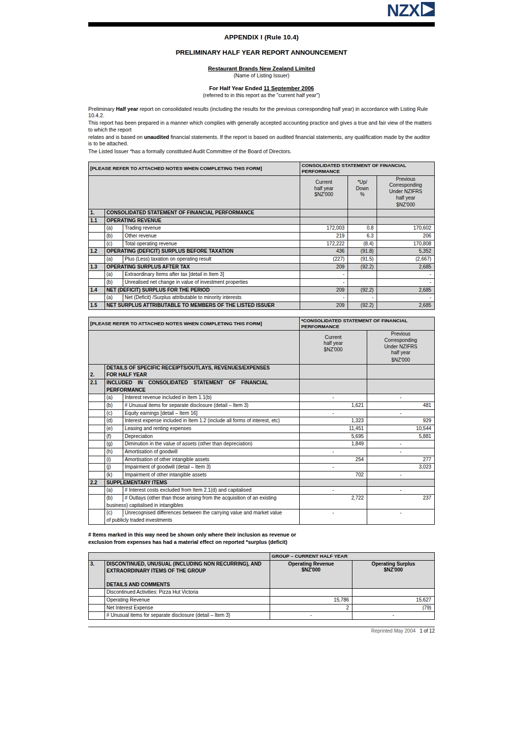NZX▶
APPENDIX I (Rule 10.4)
PRELIMINARY HALF YEAR REPORT ANNOUNCEMENT
Restaurant Brands New Zealand Limited
(Name of Listing Issuer)
For Half Year Ended 11 September 2006
(referred to in this report as the "current half year")
Preliminary Half year report on consolidated results (including the results for the previous corresponding half year) in accordance with Listing Rule 10.4.2.
This report has been prepared in a manner which complies with generally accepted accounting practice and gives a true and fair view of the matters to which the report
relates and is based on unaudited financial statements. If the report is based on audited financial statements, any qualification made by the auditor is to be attached.
The Listed Issuer *has a formally constituted Audit Committee of the Board of Directors.
| [PLEASE REFER TO ATTACHED NOTES WHEN COMPLETING THIS FORM] | CONSOLIDATED STATEMENT OF FINANCIAL PERFORMANCE |
| | Current half year $NZ'000 | *Up/ Down % | Previous Corresponding Under NZIFRS half year |
| | | $NZ'000 |
| 1. | CONSOLIDATED STATEMENT OF FINANCIAL PERFORMANCE | | | |
| 1.1 | OPERATING REVENUE | | | |
| | (a) | Trading revenue | 172,003 | 0.8 | 170,602 |
| | (b) | Other revenue | 219 | 6.3 | 206 |
| | (c) | Total operating revenue | 172,222 | (8.4) | 170,808 |
| 1.2 | OPERATING (DEFICIT) SURPLUS BEFORE TAXATION | 436 | (91.8) | 5,352 |
| | (a) | Plus (Less) taxation on operating result | (227) | (91.5) | (2,667) |
| 1.3 | OPERATING SURPLUS AFTER TAX | 209 | (92.2) | 2,685 |
| | (a) | Extraordinary Items after tax [detail in Item 3] | - | | - |
| | (b) | Unrealised net change in value of investment properties | - | | - |
| 1.4 | NET (DEFICIT) SURPLUS FOR THE PERIOD | 209 | (92.2) | 2,685 |
| | (a) | Net (Deficit) /Surplus attributable to minority interests | - | - | - |
| 1.5 | NET SURPLUS ATTRIBUTABLE TO MEMBERS OF THE LISTED ISSUER | 209 | (92.2) | 2,685 |
| [PLEASE REFER TO ATTACHED NOTES WHEN COMPLETING THIS FORM] | *CONSOLIDATED STATEMENT OF FINANCIAL PERFORMANCE |
| | Current half year $NZ'000 | Previous Corresponding Under NZIFRS half year |
| | $NZ'000 |
| 2. | DETAILS OF SPECIFIC RECEIPTS/OUTLAYS, REVENUES/EXPENSES | | |
| FOR HALF YEAR |
| 2.1 | INCLUDED IN CONSOLIDATED STATEMENT OF FINANCIAL | | |
| PERFORMANCE |
| | (a) | Interest revenue included in Item 1.1(b) | - | - |
| | (b) | # Unusual items for separate disclosure (detail – Item 3) | 1,621 | 481 |
| | (c) | Equity earnings [detail – Item 16] | - | - |
| | (d) | Interest expense included in Item 1.2 (include all forms of interest, etc) | 1,323 | 929 |
| | (e) | Leasing and renting expenses | 11,451 | 10,544 |
| | (f) | Depreciation | 5,695 | 5,881 |
| | (g) | Diminution in the value of assets (other than depreciation) | 1,849 | - |
| | (h) | Amortisation of goodwill | - | - |
| | (i) | Amortisation of other intangible assets | 254 | 277 |
| | (j) | Impairment of goodwill (detail – Item 3) | - | 3,023 |
| | (k) | Impairment of other intangible assets | 702 | - |
| 2.2 | SUPPLEMENTARY ITEMS | | |
| | (a) | # Interest costs excluded from Item 2.1(d) and capitalised | - | - |
| | (b) | # Outlays (other than those arising from the acquisition of an existing | 2,722 | 237 |
| business) capitalised in intangibles |
| | (c) | Unrecognised differences between the carrying value and market value | - | - |
| of publicly traded investments |
# Items marked in this way need be shown only where their inclusion as revenue or
exclusion from expenses has had a material effect on reported *surplus (deficit)
| | GROUP – CURRENT HALF YEAR |
| 3. | DISCONTINUED, UNUSUAL (INCLUDING NON RECURRING), AND | Operating Revenue $NZ'000 | Operating Surplus $NZ'000 |
| EXTRAORDINARY ITEMS OF THE GROUP |
| DETAILS AND COMMENTS |
| | Discontinued Activities: Pizza Hut Victoria | | |
| | Operating Revenue | 15,786 | 15,627 |
| | Net Interest Expense | 2 | (79) |
| | # Unusual items for separate disclosure (detail – Item 3) | - | - |
Reprinted May 2004 1 of 12